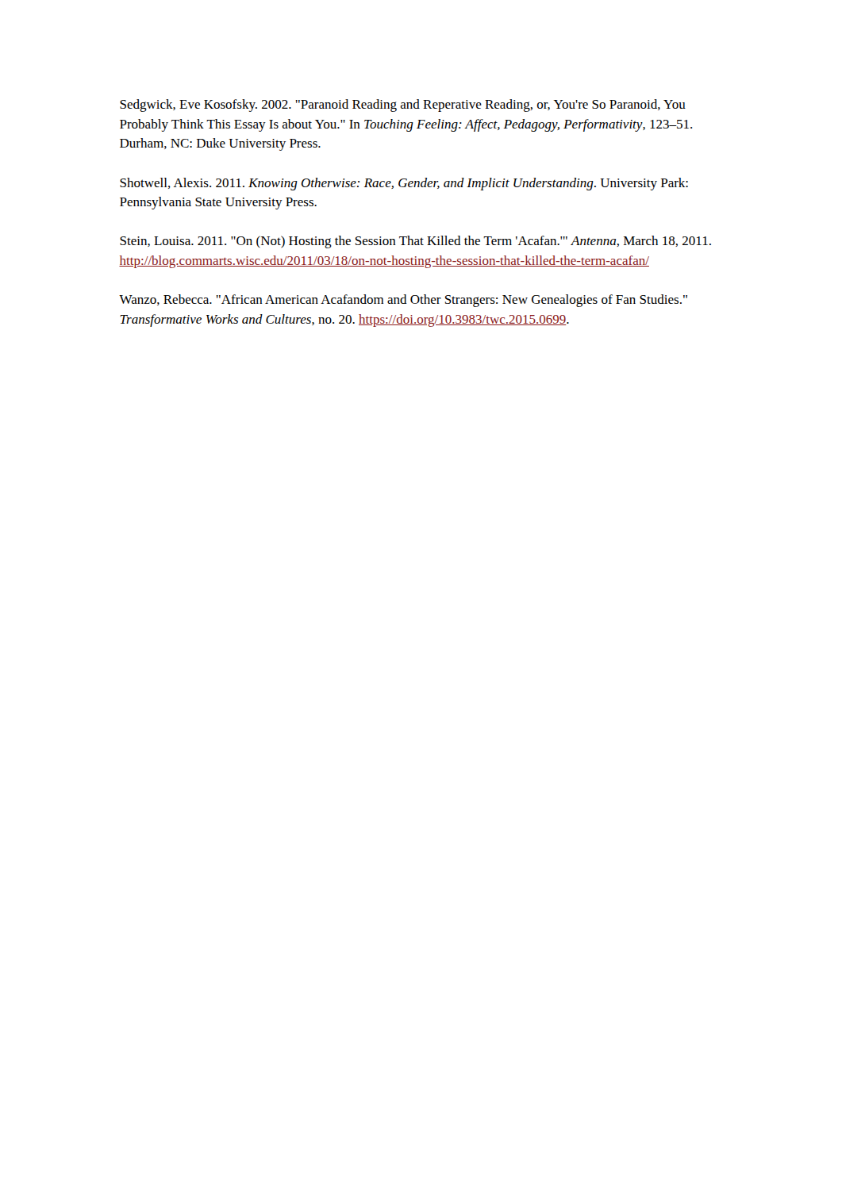Sedgwick, Eve Kosofsky. 2002. "Paranoid Reading and Reperative Reading, or, You're So Paranoid, You Probably Think This Essay Is about You." In Touching Feeling: Affect, Pedagogy, Performativity, 123–51. Durham, NC: Duke University Press.
Shotwell, Alexis. 2011. Knowing Otherwise: Race, Gender, and Implicit Understanding. University Park: Pennsylvania State University Press.
Stein, Louisa. 2011. "On (Not) Hosting the Session That Killed the Term 'Acafan.'" Antenna, March 18, 2011. http://blog.commarts.wisc.edu/2011/03/18/on-not-hosting-the-session-that-killed-the-term-acafan/
Wanzo, Rebecca. "African American Acafandom and Other Strangers: New Genealogies of Fan Studies." Transformative Works and Cultures, no. 20. https://doi.org/10.3983/twc.2015.0699.